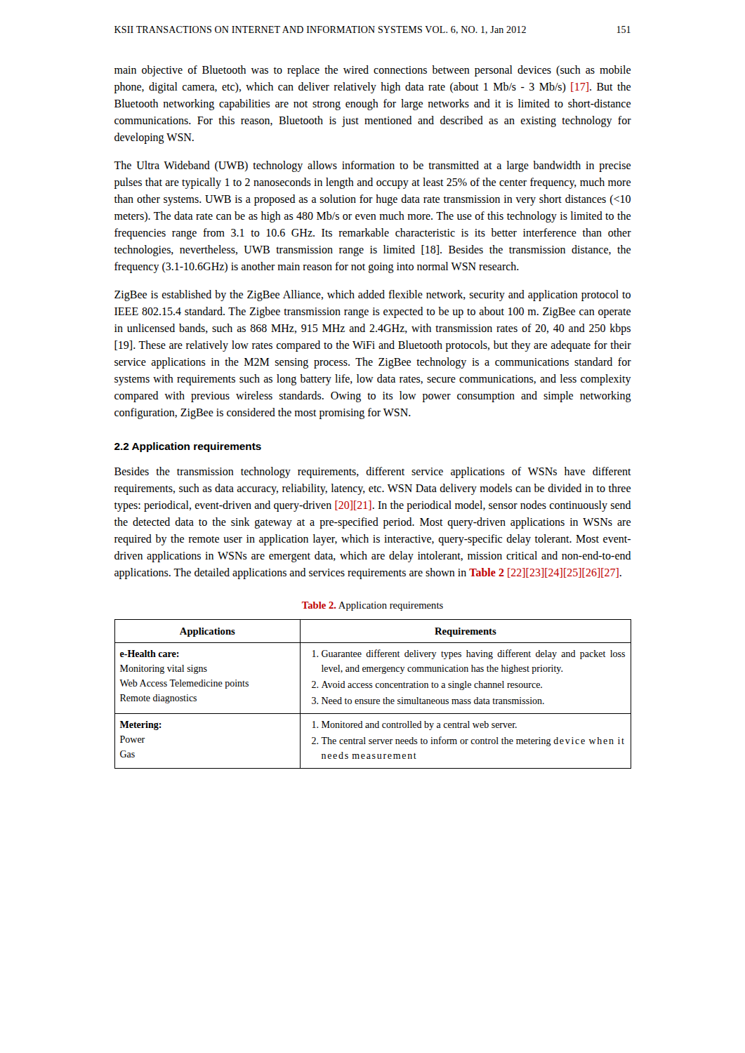KSII TRANSACTIONS ON INTERNET AND INFORMATION SYSTEMS VOL. 6, NO. 1, Jan 2012 151
main objective of Bluetooth was to replace the wired connections between personal devices (such as mobile phone, digital camera, etc), which can deliver relatively high data rate (about 1 Mb/s - 3 Mb/s) [17]. But the Bluetooth networking capabilities are not strong enough for large networks and it is limited to short-distance communications. For this reason, Bluetooth is just mentioned and described as an existing technology for developing WSN.
The Ultra Wideband (UWB) technology allows information to be transmitted at a large bandwidth in precise pulses that are typically 1 to 2 nanoseconds in length and occupy at least 25% of the center frequency, much more than other systems. UWB is a proposed as a solution for huge data rate transmission in very short distances (<10 meters). The data rate can be as high as 480 Mb/s or even much more. The use of this technology is limited to the frequencies range from 3.1 to 10.6 GHz. Its remarkable characteristic is its better interference than other technologies, nevertheless, UWB transmission range is limited [18]. Besides the transmission distance, the frequency (3.1-10.6GHz) is another main reason for not going into normal WSN research.
ZigBee is established by the ZigBee Alliance, which added flexible network, security and application protocol to IEEE 802.15.4 standard. The Zigbee transmission range is expected to be up to about 100 m. ZigBee can operate in unlicensed bands, such as 868 MHz, 915 MHz and 2.4GHz, with transmission rates of 20, 40 and 250 kbps [19]. These are relatively low rates compared to the WiFi and Bluetooth protocols, but they are adequate for their service applications in the M2M sensing process. The ZigBee technology is a communications standard for systems with requirements such as long battery life, low data rates, secure communications, and less complexity compared with previous wireless standards. Owing to its low power consumption and simple networking configuration, ZigBee is considered the most promising for WSN.
2.2 Application requirements
Besides the transmission technology requirements, different service applications of WSNs have different requirements, such as data accuracy, reliability, latency, etc. WSN Data delivery models can be divided in to three types: periodical, event-driven and query-driven [20][21]. In the periodical model, sensor nodes continuously send the detected data to the sink gateway at a pre-specified period. Most query-driven applications in WSNs are required by the remote user in application layer, which is interactive, query-specific delay tolerant. Most event-driven applications in WSNs are emergent data, which are delay intolerant, mission critical and non-end-to-end applications. The detailed applications and services requirements are shown in Table 2 [22][23][24][25][26][27].
Table 2. Application requirements
| Applications | Requirements |
| --- | --- |
| e-Health care: Monitoring vital signs Web Access Telemedicine points Remote diagnostics | Guarantee different delivery types having different delay and packet loss level, and emergency communication has the highest priority. Avoid access concentration to a single channel resource. Need to ensure the simultaneous mass data transmission. |
| Metering: Power Gas | Monitored and controlled by a central web server. The central server needs to inform or control the metering device when it needs measurement |